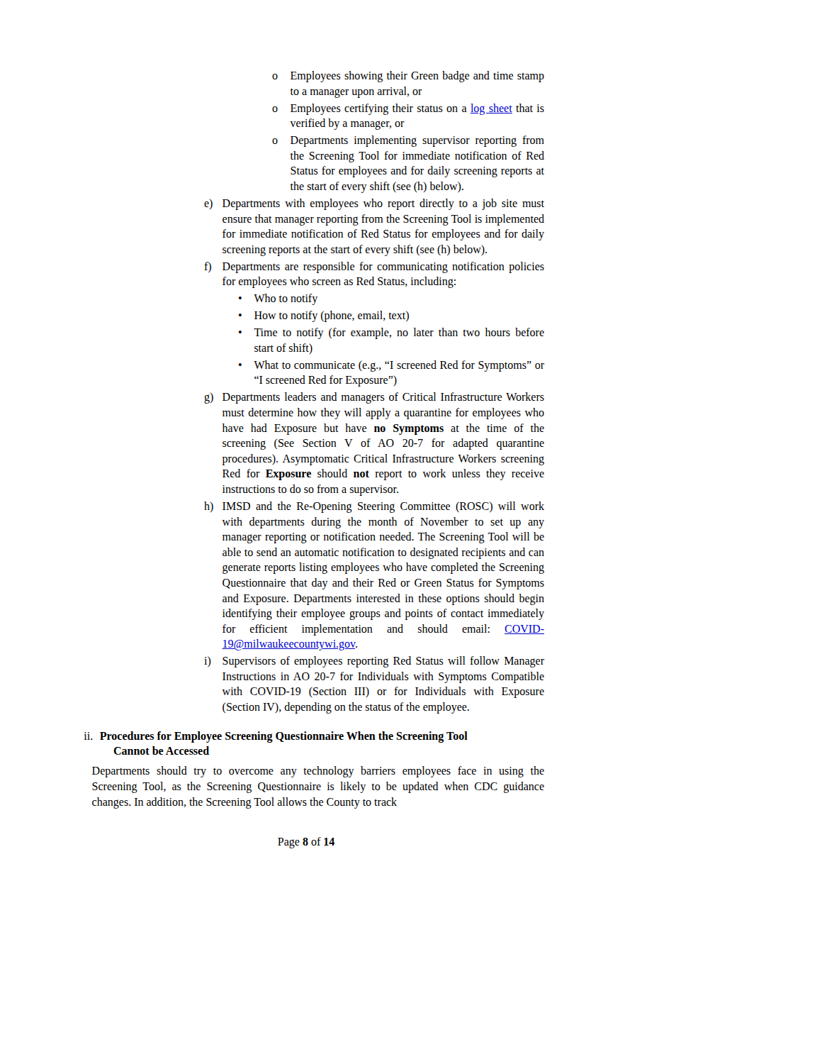o Employees showing their Green badge and time stamp to a manager upon arrival, or
o Employees certifying their status on a log sheet that is verified by a manager, or
o Departments implementing supervisor reporting from the Screening Tool for immediate notification of Red Status for employees and for daily screening reports at the start of every shift (see (h) below).
e) Departments with employees who report directly to a job site must ensure that manager reporting from the Screening Tool is implemented for immediate notification of Red Status for employees and for daily screening reports at the start of every shift (see (h) below).
f) Departments are responsible for communicating notification policies for employees who screen as Red Status, including:
• Who to notify
• How to notify (phone, email, text)
• Time to notify (for example, no later than two hours before start of shift)
• What to communicate (e.g., “I screened Red for Symptoms” or “I screened Red for Exposure”)
g) Departments leaders and managers of Critical Infrastructure Workers must determine how they will apply a quarantine for employees who have had Exposure but have no Symptoms at the time of the screening (See Section V of AO 20-7 for adapted quarantine procedures). Asymptomatic Critical Infrastructure Workers screening Red for Exposure should not report to work unless they receive instructions to do so from a supervisor.
h) IMSD and the Re-Opening Steering Committee (ROSC) will work with departments during the month of November to set up any manager reporting or notification needed. The Screening Tool will be able to send an automatic notification to designated recipients and can generate reports listing employees who have completed the Screening Questionnaire that day and their Red or Green Status for Symptoms and Exposure. Departments interested in these options should begin identifying their employee groups and points of contact immediately for efficient implementation and should email: COVID-19@milwaukeecountywi.gov.
i) Supervisors of employees reporting Red Status will follow Manager Instructions in AO 20-7 for Individuals with Symptoms Compatible with COVID-19 (Section III) or for Individuals with Exposure (Section IV), depending on the status of the employee.
ii. Procedures for Employee Screening Questionnaire When the Screening ToolCannot be Accessed
Departments should try to overcome any technology barriers employees face in using the Screening Tool, as the Screening Questionnaire is likely to be updated when CDC guidance changes. In addition, the Screening Tool allows the County to track
Page 8 of 14